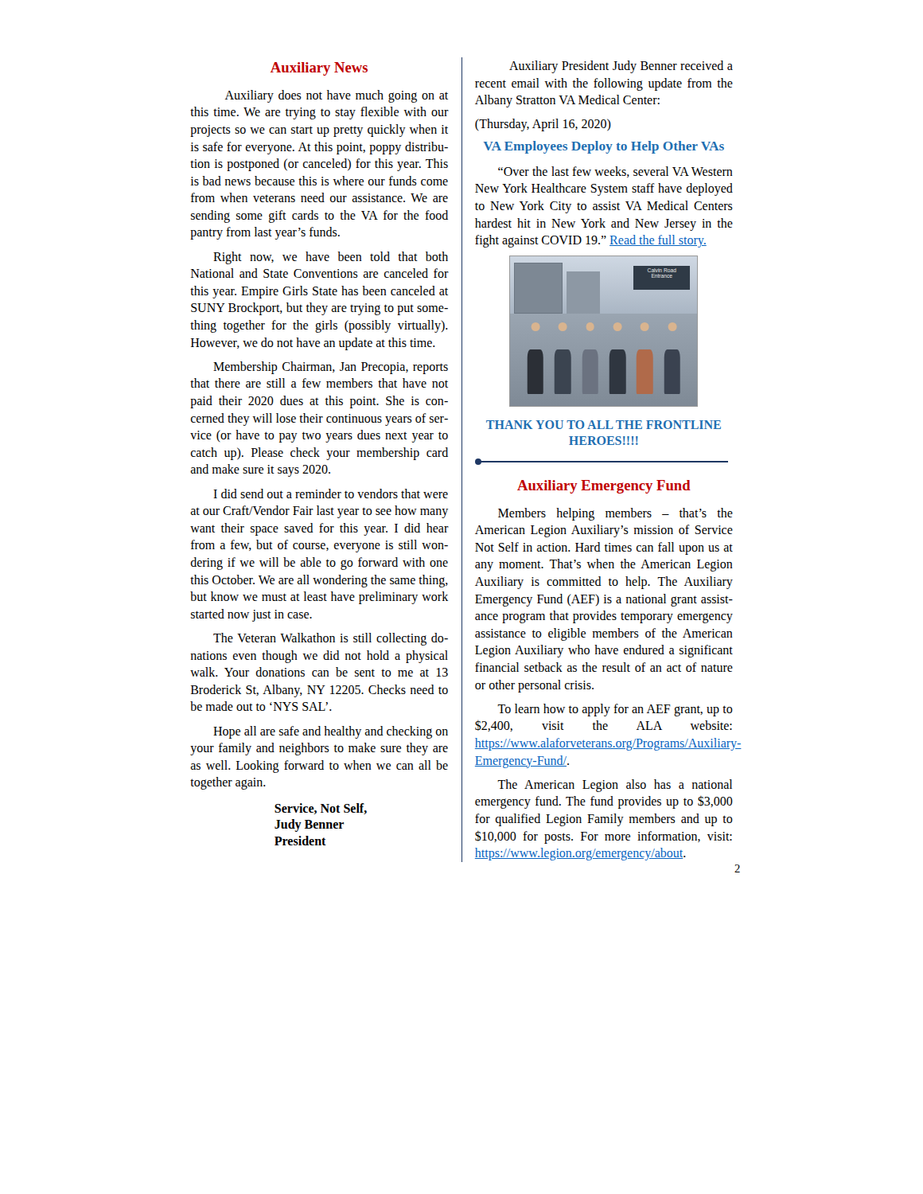Auxiliary News
Auxiliary does not have much going on at this time. We are trying to stay flexible with our projects so we can start up pretty quickly when it is safe for everyone. At this point, poppy distribution is postponed (or canceled) for this year. This is bad news because this is where our funds come from when veterans need our assistance. We are sending some gift cards to the VA for the food pantry from last year’s funds.
Right now, we have been told that both National and State Conventions are canceled for this year. Empire Girls State has been canceled at SUNY Brockport, but they are trying to put something together for the girls (possibly virtually). However, we do not have an update at this time.
Membership Chairman, Jan Precopia, reports that there are still a few members that have not paid their 2020 dues at this point. She is concerned they will lose their continuous years of service (or have to pay two years dues next year to catch up). Please check your membership card and make sure it says 2020.
I did send out a reminder to vendors that were at our Craft/Vendor Fair last year to see how many want their space saved for this year. I did hear from a few, but of course, everyone is still wondering if we will be able to go forward with one this October. We are all wondering the same thing, but know we must at least have preliminary work started now just in case.
The Veteran Walkathon is still collecting donations even though we did not hold a physical walk. Your donations can be sent to me at 13 Broderick St, Albany, NY 12205. Checks need to be made out to ‘NYS SAL’.
Hope all are safe and healthy and checking on your family and neighbors to make sure they are as well. Looking forward to when we can all be together again.
Service, Not Self,
Judy Benner
President
Auxiliary President Judy Benner received a recent email with the following update from the Albany Stratton VA Medical Center:
(Thursday, April 16, 2020)
VA Employees Deploy to Help Other VAs
“Over the last few weeks, several VA Western New York Healthcare System staff have deployed to New York City to assist VA Medical Centers hardest hit in New York and New Jersey in the fight against COVID 19.” Read the full story.
Calvin Road
Entrance
THANK YOU TO ALL THE FRONTLINE HEROES!!!!
Auxiliary Emergency Fund
Members helping members – that’s the American Legion Auxiliary’s mission of Service Not Self in action. Hard times can fall upon us at any moment. That’s when the American Legion Auxiliary is committed to help. The Auxiliary Emergency Fund (AEF) is a national grant assistance program that provides temporary emergency assistance to eligible members of the American Legion Auxiliary who have endured a significant financial setback as the result of an act of nature or other personal crisis.
To learn how to apply for an AEF grant, up to $2,400, visit the ALA website: https://www.alaforveterans.org/Programs/Auxiliary-Emergency-Fund/.
The American Legion also has a national emergency fund. The fund provides up to $3,000 for qualified Legion Family members and up to $10,000 for posts. For more information, visit: https://www.legion.org/emergency/about.
2